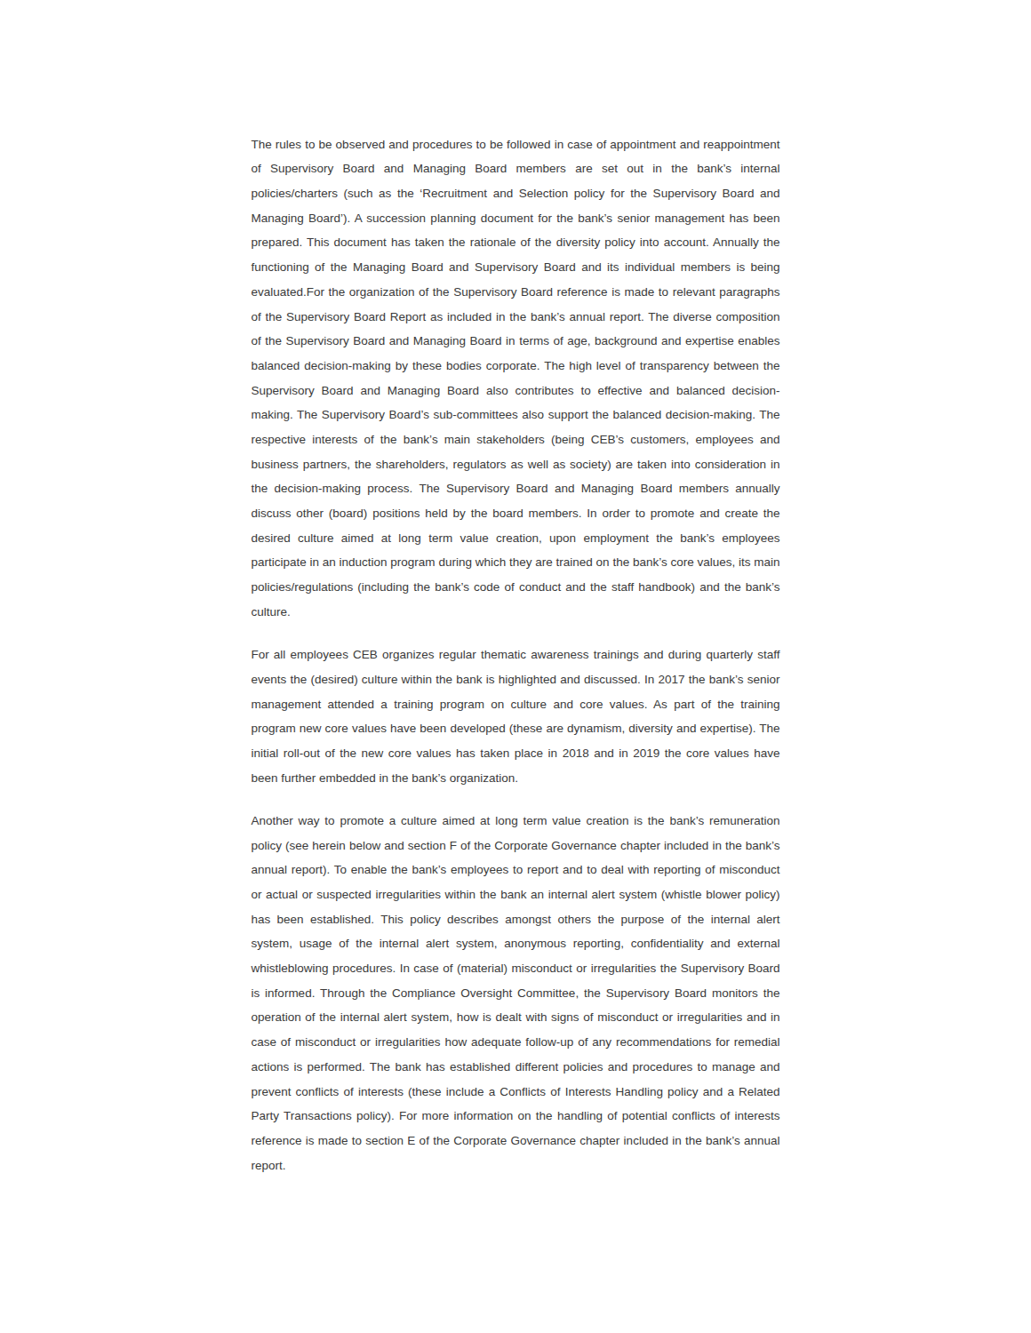The rules to be observed and procedures to be followed in case of appointment and reappointment of Supervisory Board and Managing Board members are set out in the bank’s internal policies/charters (such as the ‘Recruitment and Selection policy for the Supervisory Board and Managing Board’). A succession planning document for the bank’s senior management has been prepared. This document has taken the rationale of the diversity policy into account. Annually the functioning of the Managing Board and Supervisory Board and its individual members is being evaluated.For the organization of the Supervisory Board reference is made to relevant paragraphs of the Supervisory Board Report as included in the bank’s annual report. The diverse composition of the Supervisory Board and Managing Board in terms of age, background and expertise enables balanced decision-making by these bodies corporate. The high level of transparency between the Supervisory Board and Managing Board also contributes to effective and balanced decision-making. The Supervisory Board’s sub-committees also support the balanced decision-making. The respective interests of the bank’s main stakeholders (being CEB’s customers, employees and business partners, the shareholders, regulators as well as society) are taken into consideration in the decision-making process. The Supervisory Board and Managing Board members annually discuss other (board) positions held by the board members. In order to promote and create the desired culture aimed at long term value creation, upon employment the bank’s employees participate in an induction program during which they are trained on the bank’s core values, its main policies/regulations (including the bank’s code of conduct and the staff handbook) and the bank’s culture.
For all employees CEB organizes regular thematic awareness trainings and during quarterly staff events the (desired) culture within the bank is highlighted and discussed. In 2017 the bank’s senior management attended a training program on culture and core values. As part of the training program new core values have been developed (these are dynamism, diversity and expertise). The initial roll-out of the new core values has taken place in 2018 and in 2019 the core values have been further embedded in the bank’s organization.
Another way to promote a culture aimed at long term value creation is the bank’s remuneration policy (see herein below and section F of the Corporate Governance chapter included in the bank’s annual report). To enable the bank’s employees to report and to deal with reporting of misconduct or actual or suspected irregularities within the bank an internal alert system (whistle blower policy) has been established. This policy describes amongst others the purpose of the internal alert system, usage of the internal alert system, anonymous reporting, confidentiality and external whistleblowing procedures. In case of (material) misconduct or irregularities the Supervisory Board is informed. Through the Compliance Oversight Committee, the Supervisory Board monitors the operation of the internal alert system, how is dealt with signs of misconduct or irregularities and in case of misconduct or irregularities how adequate follow-up of any recommendations for remedial actions is performed. The bank has established different policies and procedures to manage and prevent conflicts of interests (these include a Conflicts of Interests Handling policy and a Related Party Transactions policy). For more information on the handling of potential conflicts of interests reference is made to section E of the Corporate Governance chapter included in the bank’s annual report.